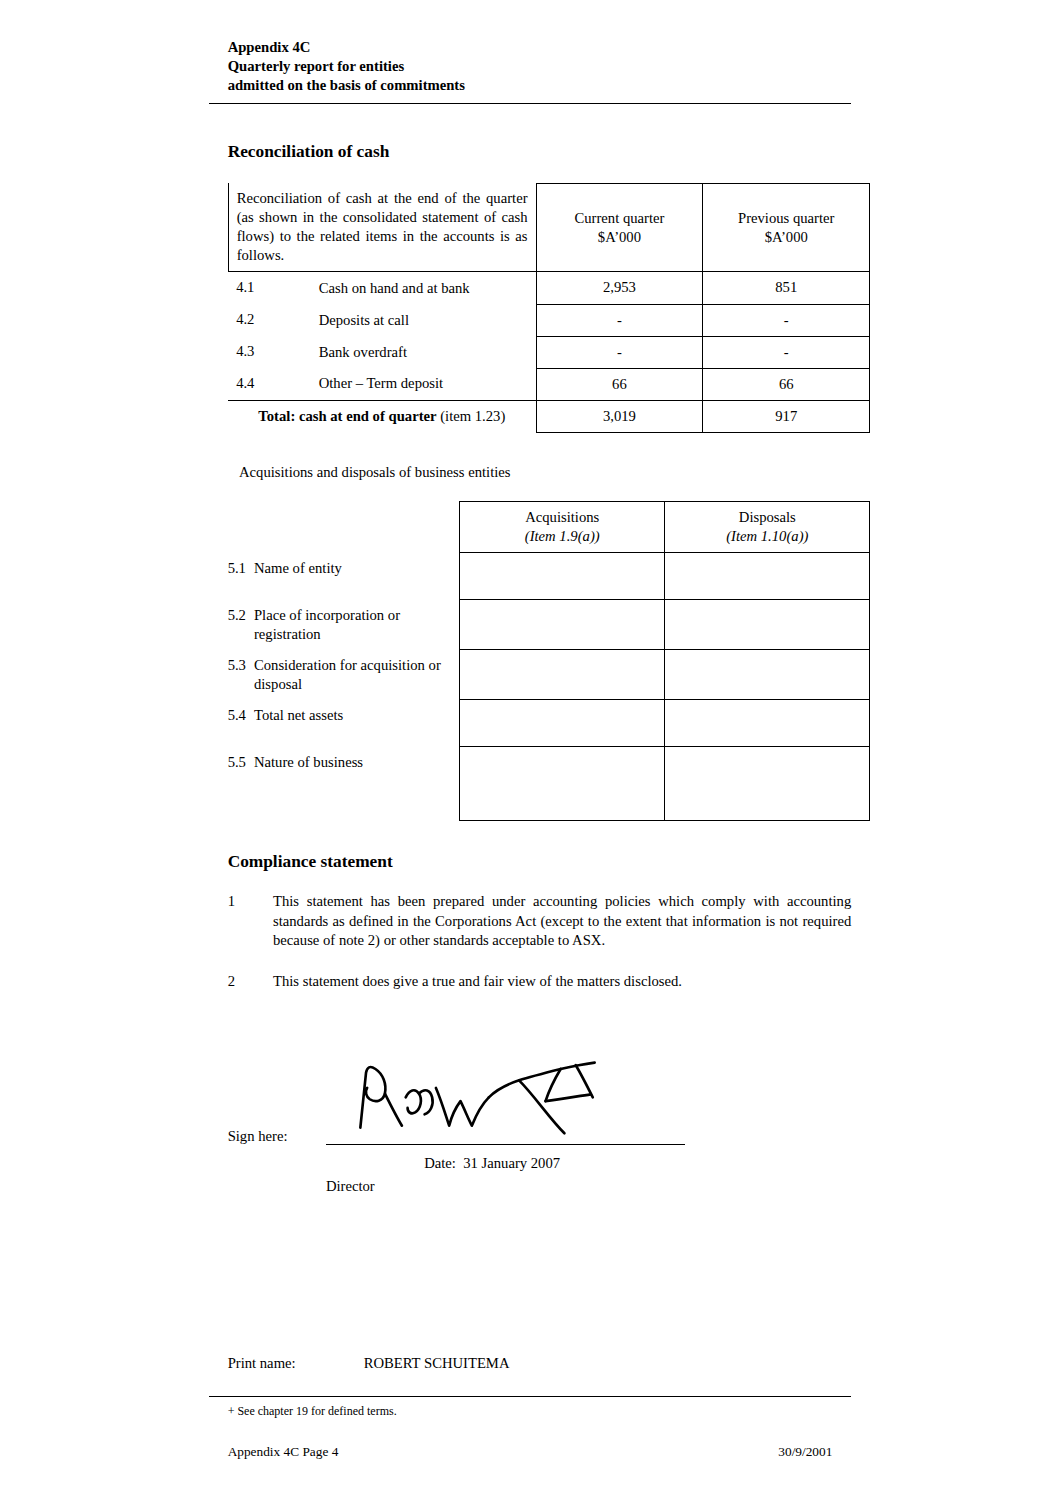Appendix 4C
Quarterly report for entities
admitted on the basis of commitments
Reconciliation of cash
| Reconciliation of cash at the end of the quarter (as shown in the consolidated statement of cash flows) to the related items in the accounts is as follows. | Current quarter $A’000 | Previous quarter $A’000 |
| 4.1 | Cash on hand and at bank | 2,953 | 851 |
| 4.2 | Deposits at call | - | - |
| 4.3 | Bank overdraft | - | - |
| 4.4 | Other – Term deposit | 66 | 66 |
| Total: cash at end of quarter (item 1.23) | 3,019 | 917 |
Acquisitions and disposals of business entities
| | | Acquisitions (Item 1.9(a)) | Disposals (Item 1.10(a)) |
| 5.1 | Name of entity | | |
| 5.2 | Place of incorporation or registration | | |
| 5.3 | Consideration for acquisition or disposal | | |
| 5.4 | Total net assets | | |
| 5.5 | Nature of business | | |
Compliance statement
This statement has been prepared under accounting policies which comply with accounting standards as defined in the Corporations Act (except to the extent that information is not required because of note 2) or other standards acceptable to ASX.
This statement does give a true and fair view of the matters disclosed.
Sign here:
Date: 31 January 2007
Director
Print name:ROBERT SCHUITEMA
+ See chapter 19 for defined terms.
Appendix 4C Page 4 30/9/2001